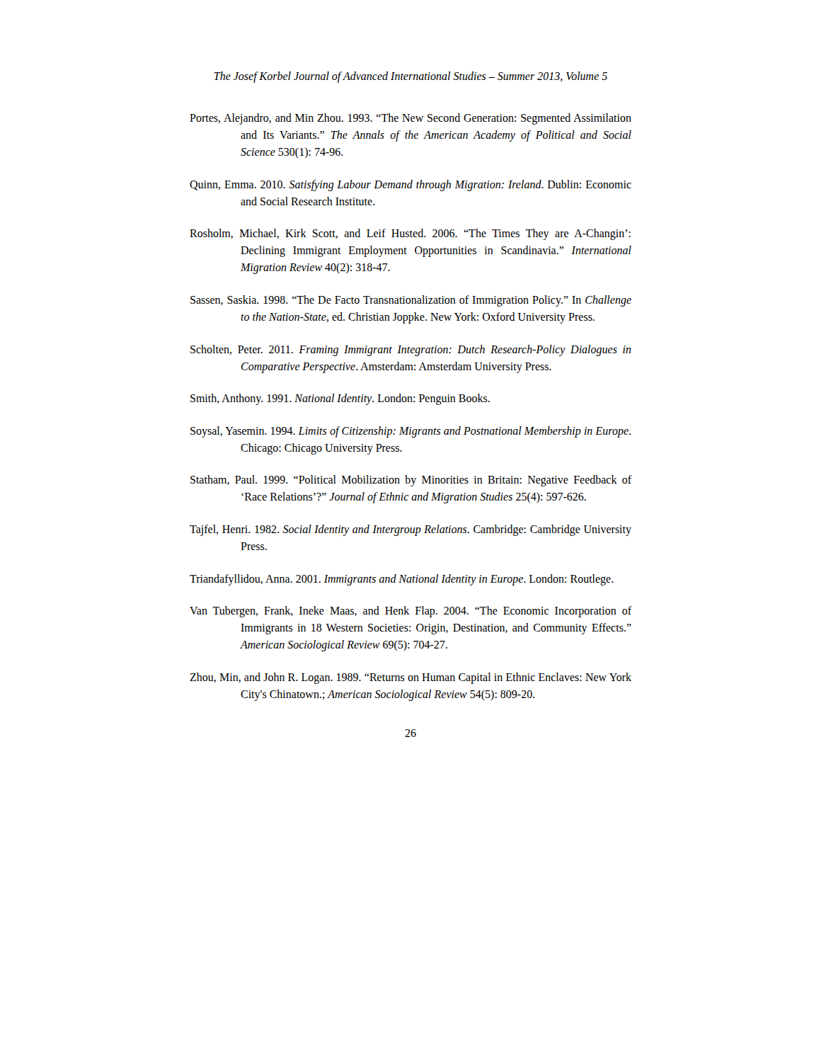The Josef Korbel Journal of Advanced International Studies – Summer 2013, Volume 5
Portes, Alejandro, and Min Zhou. 1993. “The New Second Generation: Segmented Assimilation and Its Variants.” The Annals of the American Academy of Political and Social Science 530(1): 74-96.
Quinn, Emma. 2010. Satisfying Labour Demand through Migration: Ireland. Dublin: Economic and Social Research Institute.
Rosholm, Michael, Kirk Scott, and Leif Husted. 2006. “The Times They are A-Changin’: Declining Immigrant Employment Opportunities in Scandinavia.” International Migration Review 40(2): 318-47.
Sassen, Saskia. 1998. “The De Facto Transnationalization of Immigration Policy.” In Challenge to the Nation-State, ed. Christian Joppke. New York: Oxford University Press.
Scholten, Peter. 2011. Framing Immigrant Integration: Dutch Research-Policy Dialogues in Comparative Perspective. Amsterdam: Amsterdam University Press.
Smith, Anthony. 1991. National Identity. London: Penguin Books.
Soysal, Yasemin. 1994. Limits of Citizenship: Migrants and Postnational Membership in Europe. Chicago: Chicago University Press.
Statham, Paul. 1999. “Political Mobilization by Minorities in Britain: Negative Feedback of ‘Race Relations’?” Journal of Ethnic and Migration Studies 25(4): 597-626.
Tajfel, Henri. 1982. Social Identity and Intergroup Relations. Cambridge: Cambridge University Press.
Triandafyllidou, Anna. 2001. Immigrants and National Identity in Europe. London: Routlege.
Van Tubergen, Frank, Ineke Maas, and Henk Flap. 2004. “The Economic Incorporation of Immigrants in 18 Western Societies: Origin, Destination, and Community Effects.” American Sociological Review 69(5): 704-27.
Zhou, Min, and John R. Logan. 1989. “Returns on Human Capital in Ethnic Enclaves: New York City's Chinatown.; American Sociological Review 54(5): 809-20.
26